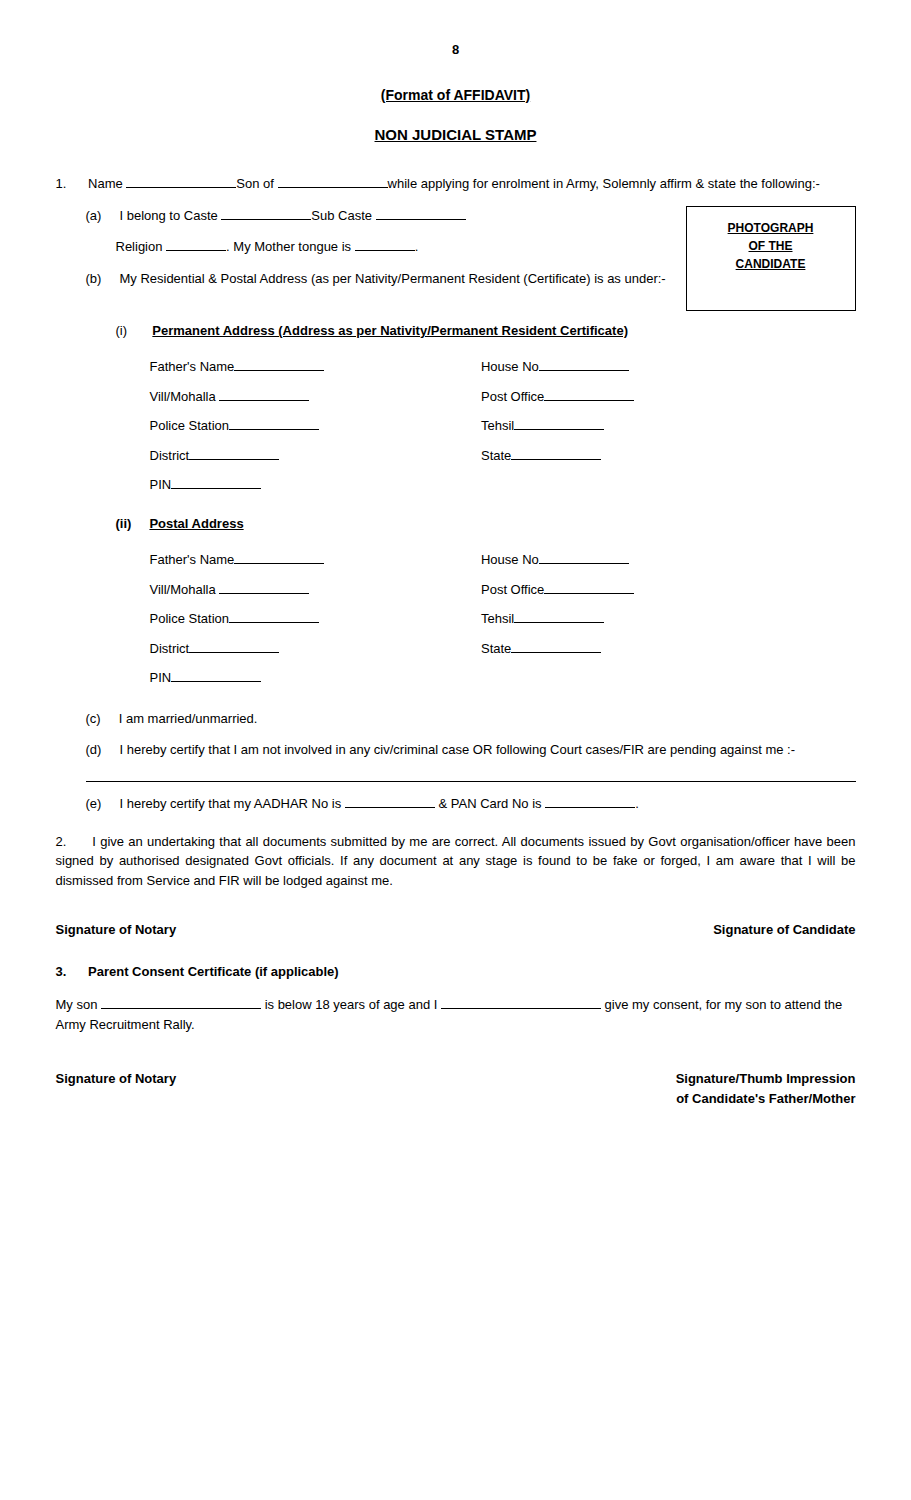8
(Format of AFFIDAVIT)
NON JUDICIAL STAMP
1. Name Son of while applying for enrolment in Army, Solemnly affirm & state the following:-
PHOTOGRAPH
OF THE
CANDIDATE
(a) I belong to Caste Sub Caste
Religion . My Mother tongue is .
(b) My Residential & Postal Address (as per Nativity/Permanent Resident (Certificate) is as under:-
(i) Permanent Address (Address as per Nativity/Permanent Resident Certificate)
| Father's Name | House No |
| Vill/Mohalla | Post Office |
| Police Station | Tehsil |
| District | State |
| PIN | |
(ii) Postal Address
| Father's Name | House No |
| Vill/Mohalla | Post Office |
| Police Station | Tehsil |
| District | State |
| PIN | |
(c) I am married/unmarried.
(d) I hereby certify that I am not involved in any civ/criminal case OR following Court cases/FIR are pending against me :-
(e) I hereby certify that my AADHAR No is & PAN Card No is .
2. I give an undertaking that all documents submitted by me are correct. All documents issued by Govt organisation/officer have been signed by authorised designated Govt officials. If any document at any stage is found to be fake or forged, I am aware that I will be dismissed from Service and FIR will be lodged against me.
Signature of Notary
Signature of Candidate
3. Parent Consent Certificate (if applicable)
My son is below 18 years of age and I give my consent, for my son to attend the Army Recruitment Rally.
Signature of Notary
Signature/Thumb Impression
of Candidate's Father/Mother